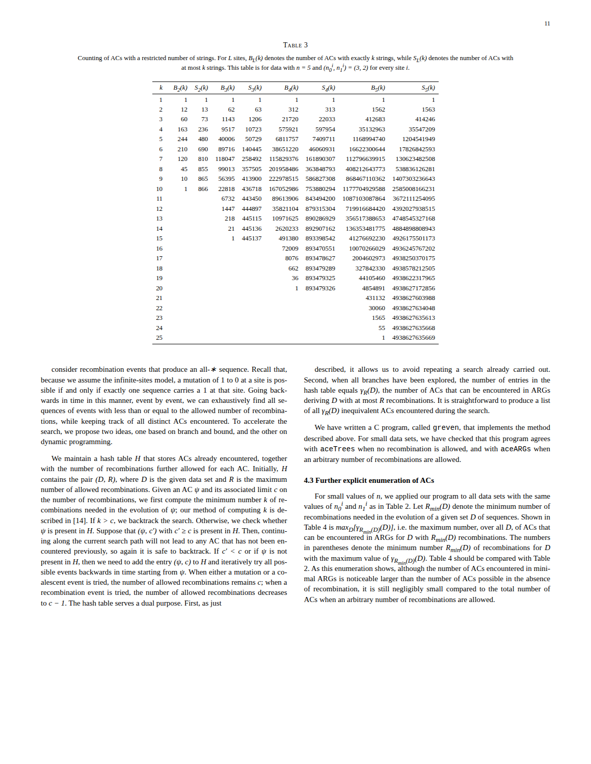11
Table 3
Counting of ACs with a restricted number of strings. For L sites, BL(k) denotes the number of ACs with exactly k strings, while SL(k) denotes the number of ACs with at most k strings. This table is for data with n = 5 and (n0i, n1i) = (3, 2) for every site i.
| k | B 2 (k) | S 2 (k) | B 3 (k) | S 3 (k) | B 4 (k) | S 4 (k) | B 5 (k) | S 5 (k) |
| --- | --- | --- | --- | --- | --- | --- | --- | --- |
| 1 | 1 | 1 | 1 | 1 | 1 | 1 | 1 | 1 |
| 2 | 12 | 13 | 62 | 63 | 312 | 313 | 1562 | 1563 |
| 3 | 60 | 73 | 1143 | 1206 | 21720 | 22033 | 412683 | 414246 |
| 4 | 163 | 236 | 9517 | 10723 | 575921 | 597954 | 35132963 | 35547209 |
| 5 | 244 | 480 | 40006 | 50729 | 6811757 | 7409711 | 1168994740 | 1204541949 |
| 6 | 210 | 690 | 89716 | 140445 | 38651220 | 46060931 | 16622300644 | 17826842593 |
| 7 | 120 | 810 | 118047 | 258492 | 115829376 | 161890307 | 112796639915 | 130623482508 |
| 8 | 45 | 855 | 99013 | 357505 | 201958486 | 363848793 | 408212643773 | 538836126281 |
| 9 | 10 | 865 | 56395 | 413900 | 222978515 | 586827308 | 868467110362 | 1407303236643 |
| 10 | 1 | 866 | 22818 | 436718 | 167052986 | 753880294 | 1177704929588 | 2585008166231 |
| 11 | | | 6732 | 443450 | 89613906 | 843494200 | 1087103087864 | 3672111254095 |
| 12 | | | 1447 | 444897 | 35821104 | 879315304 | 719916684420 | 4392027938515 |
| 13 | | | 218 | 445115 | 10971625 | 890286929 | 356517388653 | 4748545327168 |
| 14 | | | 21 | 445136 | 2620233 | 892907162 | 136353481775 | 4884898808943 |
| 15 | | | 1 | 445137 | 491380 | 893398542 | 41276692230 | 4926175501173 |
| 16 | | | | | 72009 | 893470551 | 10070266029 | 4936245767202 |
| 17 | | | | | 8076 | 893478627 | 2004602973 | 4938250370175 |
| 18 | | | | | 662 | 893479289 | 327842330 | 4938578212505 |
| 19 | | | | | 36 | 893479325 | 44105460 | 4938622317965 |
| 20 | | | | | 1 | 893479326 | 4854891 | 4938627172856 |
| 21 | | | | | | | 431132 | 4938627603988 |
| 22 | | | | | | | 30060 | 4938627634048 |
| 23 | | | | | | | 1565 | 4938627635613 |
| 24 | | | | | | | 55 | 4938627635668 |
| 25 | | | | | | | 1 | 4938627635669 |
consider recombination events that produce an all-∗ sequence. Recall that, because we assume the infinite-sites model, a mutation of 1 to 0 at a site is possible if and only if exactly one sequence carries a 1 at that site. Going backwards in time in this manner, event by event, we can exhaustively find all sequences of events with less than or equal to the allowed number of recombinations, while keeping track of all distinct ACs encountered. To accelerate the search, we propose two ideas, one based on branch and bound, and the other on dynamic programming.
We maintain a hash table H that stores ACs already encountered, together with the number of recombinations further allowed for each AC. Initially, H contains the pair (D, R), where D is the given data set and R is the maximum number of allowed recombinations. Given an AC ψ and its associated limit c on the number of recombinations, we first compute the minimum number k of recombinations needed in the evolution of ψ; our method of computing k is described in [14]. If k > c, we backtrack the search. Otherwise, we check whether ψ is present in H. Suppose that (ψ, c′) with c′ ≥ c is present in H. Then, continuing along the current search path will not lead to any AC that has not been encountered previously, so again it is safe to backtrack. If c′ < c or if ψ is not present in H, then we need to add the entry (ψ, c) to H and iteratively try all possible events backwards in time starting from ψ. When either a mutation or a coalescent event is tried, the number of allowed recombinations remains c; when a recombination event is tried, the number of allowed recombinations decreases to c − 1. The hash table serves a dual purpose. First, as just
described, it allows us to avoid repeating a search already carried out. Second, when all branches have been explored, the number of entries in the hash table equals γR(D), the number of ACs that can be encountered in ARGs deriving D with at most R recombinations. It is straightforward to produce a list of all γR(D) inequivalent ACs encountered during the search.
We have written a C program, called greven, that implements the method described above. For small data sets, we have checked that this program agrees with aceTrees when no recombination is allowed, and with aceARGs when an arbitrary number of recombinations are allowed.
4.3 Further explicit enumeration of ACs
For small values of n, we applied our program to all data sets with the same values of n0i and n1i as in Table 2. Let Rmin(D) denote the minimum number of recombinations needed in the evolution of a given set D of sequences. Shown in Table 4 is maxD[γRmin(D)(D)], i.e. the maximum number, over all D, of ACs that can be encountered in ARGs for D with Rmin(D) recombinations. The numbers in parentheses denote the minimum number Rmin(D) of recombinations for D with the maximum value of γRmin(D)(D). Table 4 should be compared with Table 2. As this enumeration shows, although the number of ACs encountered in minimal ARGs is noticeable larger than the number of ACs possible in the absence of recombination, it is still negligibly small compared to the total number of ACs when an arbitrary number of recombinations are allowed.